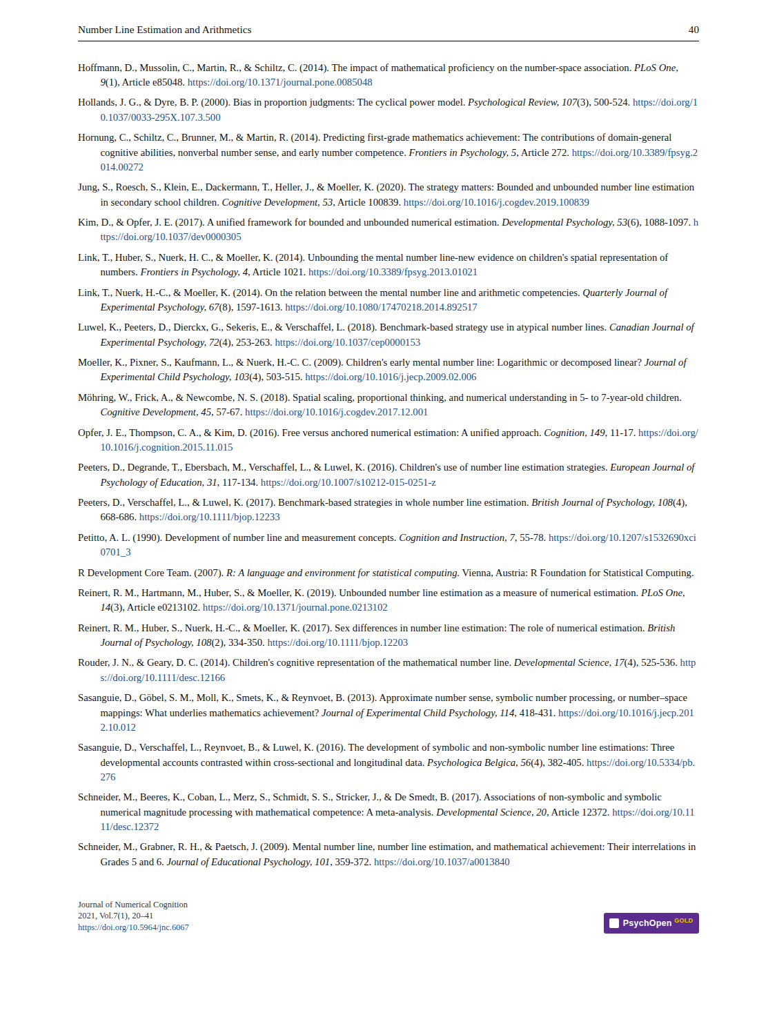Number Line Estimation and Arithmetics 40
Hoffmann, D., Mussolin, C., Martin, R., & Schiltz, C. (2014). The impact of mathematical proficiency on the number-space association. PLoS One, 9(1), Article e85048. https://doi.org/10.1371/journal.pone.0085048
Hollands, J. G., & Dyre, B. P. (2000). Bias in proportion judgments: The cyclical power model. Psychological Review, 107(3), 500-524. https://doi.org/10.1037/0033-295X.107.3.500
Hornung, C., Schiltz, C., Brunner, M., & Martin, R. (2014). Predicting first-grade mathematics achievement: The contributions of domain-general cognitive abilities, nonverbal number sense, and early number competence. Frontiers in Psychology, 5, Article 272. https://doi.org/10.3389/fpsyg.2014.00272
Jung, S., Roesch, S., Klein, E., Dackermann, T., Heller, J., & Moeller, K. (2020). The strategy matters: Bounded and unbounded number line estimation in secondary school children. Cognitive Development, 53, Article 100839. https://doi.org/10.1016/j.cogdev.2019.100839
Kim, D., & Opfer, J. E. (2017). A unified framework for bounded and unbounded numerical estimation. Developmental Psychology, 53(6), 1088-1097. https://doi.org/10.1037/dev0000305
Link, T., Huber, S., Nuerk, H. C., & Moeller, K. (2014). Unbounding the mental number line-new evidence on children's spatial representation of numbers. Frontiers in Psychology, 4, Article 1021. https://doi.org/10.3389/fpsyg.2013.01021
Link, T., Nuerk, H.-C., & Moeller, K. (2014). On the relation between the mental number line and arithmetic competencies. Quarterly Journal of Experimental Psychology, 67(8), 1597-1613. https://doi.org/10.1080/17470218.2014.892517
Luwel, K., Peeters, D., Dierckx, G., Sekeris, E., & Verschaffel, L. (2018). Benchmark-based strategy use in atypical number lines. Canadian Journal of Experimental Psychology, 72(4), 253-263. https://doi.org/10.1037/cep0000153
Moeller, K., Pixner, S., Kaufmann, L., & Nuerk, H.-C. C. (2009). Children's early mental number line: Logarithmic or decomposed linear? Journal of Experimental Child Psychology, 103(4), 503-515. https://doi.org/10.1016/j.jecp.2009.02.006
Möhring, W., Frick, A., & Newcombe, N. S. (2018). Spatial scaling, proportional thinking, and numerical understanding in 5- to 7-year-old children. Cognitive Development, 45, 57-67. https://doi.org/10.1016/j.cogdev.2017.12.001
Opfer, J. E., Thompson, C. A., & Kim, D. (2016). Free versus anchored numerical estimation: A unified approach. Cognition, 149, 11-17. https://doi.org/10.1016/j.cognition.2015.11.015
Peeters, D., Degrande, T., Ebersbach, M., Verschaffel, L., & Luwel, K. (2016). Children's use of number line estimation strategies. European Journal of Psychology of Education, 31, 117-134. https://doi.org/10.1007/s10212-015-0251-z
Peeters, D., Verschaffel, L., & Luwel, K. (2017). Benchmark-based strategies in whole number line estimation. British Journal of Psychology, 108(4), 668-686. https://doi.org/10.1111/bjop.12233
Petitto, A. L. (1990). Development of number line and measurement concepts. Cognition and Instruction, 7, 55-78. https://doi.org/10.1207/s1532690xci0701_3
R Development Core Team. (2007). R: A language and environment for statistical computing. Vienna, Austria: R Foundation for Statistical Computing.
Reinert, R. M., Hartmann, M., Huber, S., & Moeller, K. (2019). Unbounded number line estimation as a measure of numerical estimation. PLoS One, 14(3), Article e0213102. https://doi.org/10.1371/journal.pone.0213102
Reinert, R. M., Huber, S., Nuerk, H.-C., & Moeller, K. (2017). Sex differences in number line estimation: The role of numerical estimation. British Journal of Psychology, 108(2), 334-350. https://doi.org/10.1111/bjop.12203
Rouder, J. N., & Geary, D. C. (2014). Children's cognitive representation of the mathematical number line. Developmental Science, 17(4), 525-536. https://doi.org/10.1111/desc.12166
Sasanguie, D., Göbel, S. M., Moll, K., Smets, K., & Reynvoet, B. (2013). Approximate number sense, symbolic number processing, or number–space mappings: What underlies mathematics achievement? Journal of Experimental Child Psychology, 114, 418-431. https://doi.org/10.1016/j.jecp.2012.10.012
Sasanguie, D., Verschaffel, L., Reynvoet, B., & Luwel, K. (2016). The development of symbolic and non-symbolic number line estimations: Three developmental accounts contrasted within cross-sectional and longitudinal data. Psychologica Belgica, 56(4), 382-405. https://doi.org/10.5334/pb.276
Schneider, M., Beeres, K., Coban, L., Merz, S., Schmidt, S. S., Stricker, J., & De Smedt, B. (2017). Associations of non-symbolic and symbolic numerical magnitude processing with mathematical competence: A meta-analysis. Developmental Science, 20, Article 12372. https://doi.org/10.1111/desc.12372
Schneider, M., Grabner, R. H., & Paetsch, J. (2009). Mental number line, number line estimation, and mathematical achievement: Their interrelations in Grades 5 and 6. Journal of Educational Psychology, 101, 359-372. https://doi.org/10.1037/a0013840
Journal of Numerical Cognition
2021, Vol.7(1), 20–41
https://doi.org/10.5964/jnc.6067
PsychOpen GOLD